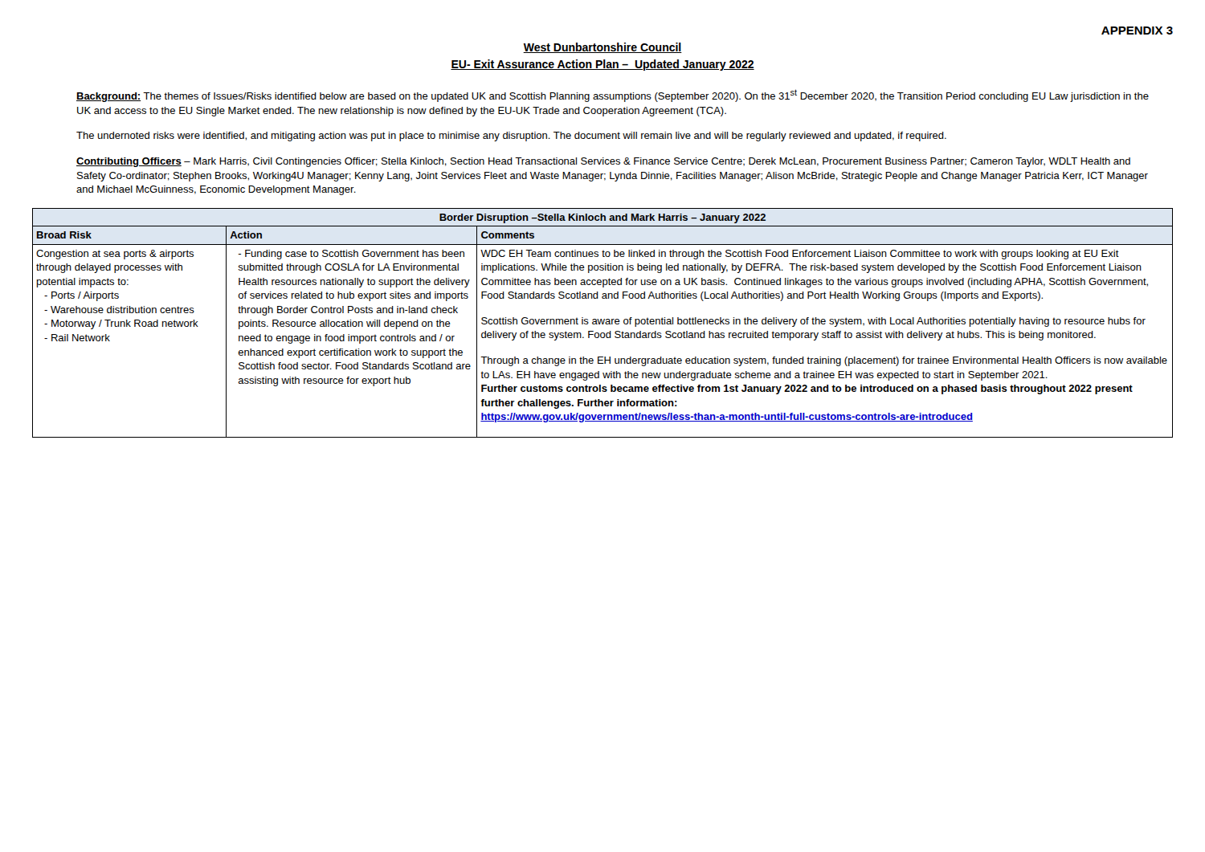APPENDIX 3
West Dunbartonshire Council
EU- Exit Assurance Action Plan – Updated January 2022
Background: The themes of Issues/Risks identified below are based on the updated UK and Scottish Planning assumptions (September 2020). On the 31st December 2020, the Transition Period concluding EU Law jurisdiction in the UK and access to the EU Single Market ended. The new relationship is now defined by the EU-UK Trade and Cooperation Agreement (TCA).
The undernoted risks were identified, and mitigating action was put in place to minimise any disruption. The document will remain live and will be regularly reviewed and updated, if required.
Contributing Officers – Mark Harris, Civil Contingencies Officer; Stella Kinloch, Section Head Transactional Services & Finance Service Centre; Derek McLean, Procurement Business Partner; Cameron Taylor, WDLT Health and Safety Co-ordinator; Stephen Brooks, Working4U Manager; Kenny Lang, Joint Services Fleet and Waste Manager; Lynda Dinnie, Facilities Manager; Alison McBride, Strategic People and Change Manager Patricia Kerr, ICT Manager and Michael McGuinness, Economic Development Manager.
| Border Disruption –Stella Kinloch and Mark Harris – January 2022 |
| Broad Risk | Action | Comments |
| Congestion at sea ports & airports through delayed processes with potential impacts to: Ports / Airports Warehouse distribution centres Motorway / Trunk Road network Rail Network | Funding case to Scottish Government has been submitted through COSLA for LA Environmental Health resources nationally to support the delivery of services related to hub export sites and imports through Border Control Posts and in-land check points. Resource allocation will depend on the need to engage in food import controls and / or enhanced export certification work to support the Scottish food sector. Food Standards Scotland are assisting with resource for export hub | WDC EH Team continues to be linked in through the Scottish Food Enforcement Liaison Committee to work with groups looking at EU Exit implications. While the position is being led nationally, by DEFRA. The risk-based system developed by the Scottish Food Enforcement Liaison Committee has been accepted for use on a UK basis. Continued linkages to the various groups involved (including APHA, Scottish Government, Food Standards Scotland and Food Authorities (Local Authorities) and Port Health Working Groups (Imports and Exports). Scottish Government is aware of potential bottlenecks in the delivery of the system, with Local Authorities potentially having to resource hubs for delivery of the system. Food Standards Scotland has recruited temporary staff to assist with delivery at hubs. This is being monitored. Through a change in the EH undergraduate education system, funded training (placement) for trainee Environmental Health Officers is now available to LAs. EH have engaged with the new undergraduate scheme and a trainee EH was expected to start in September 2021. Further customs controls became effective from 1st January 2022 and to be introduced on a phased basis throughout 2022 present further challenges. Further information: https://www.gov.uk/government/news/less-than-a-month-until-full-customs-controls-are-introduced |